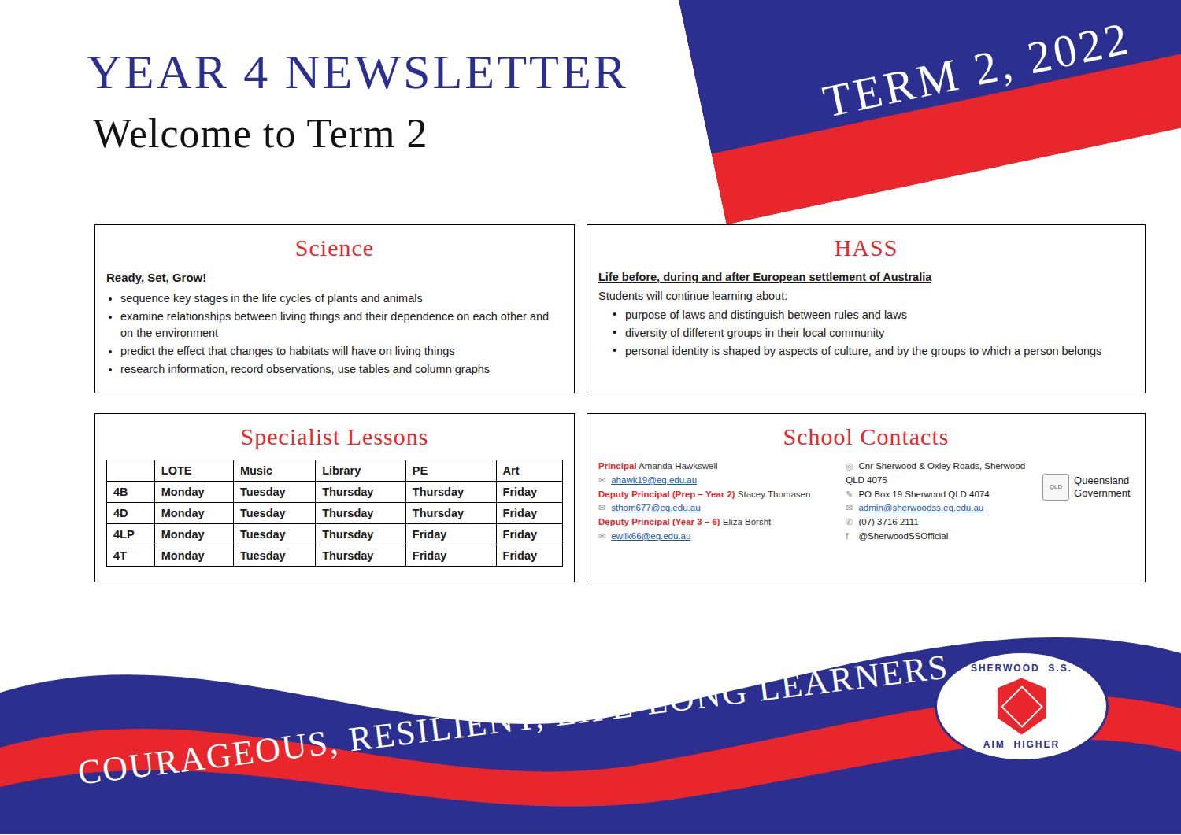TERM 2, 2022
YEAR 4 NEWSLETTER
Welcome to Term 2
Science
Ready, Set, Grow!
sequence key stages in the life cycles of plants and animals
examine relationships between living things and their dependence on each other and on the environment
predict the effect that changes to habitats will have on living things
research information, record observations, use tables and column graphs
HASS
Life before, during and after European settlement of Australia
Students will continue learning about:
purpose of laws and distinguish between rules and laws
diversity of different groups in their local community
personal identity is shaped by aspects of culture, and by the groups to which a person belongs
Specialist Lessons
| | LOTE | Music | Library | PE | Art |
| --- | --- | --- | --- | --- | --- |
| 4B | Monday | Tuesday | Thursday | Thursday | Friday |
| 4D | Monday | Tuesday | Thursday | Thursday | Friday |
| 4LP | Monday | Tuesday | Thursday | Friday | Friday |
| 4T | Monday | Tuesday | Thursday | Friday | Friday |
School Contacts
Principal Amanda Hawkswell
✉ ahawk19@eq.edu.au
Deputy Principal (Prep – Year 2) Stacey Thomasen
✉ sthom677@eq.edu.au
Deputy Principal (Year 3 – 6) Eliza Borsht
✉ ewilk66@eq.edu.au
◎ Cnr Sherwood & Oxley Roads, Sherwood QLD 4075
✎ PO Box 19 Sherwood QLD 4074
✉ admin@sherwoodss.eq.edu.au
✆ (07) 3716 2111
f @SherwoodSSOfficial
QLD
Queensland
Government
COURAGEOUS, RESILIENT, LIFE-LONG LEARNERS
SHERWOOD S.S.
AIM HIGHER